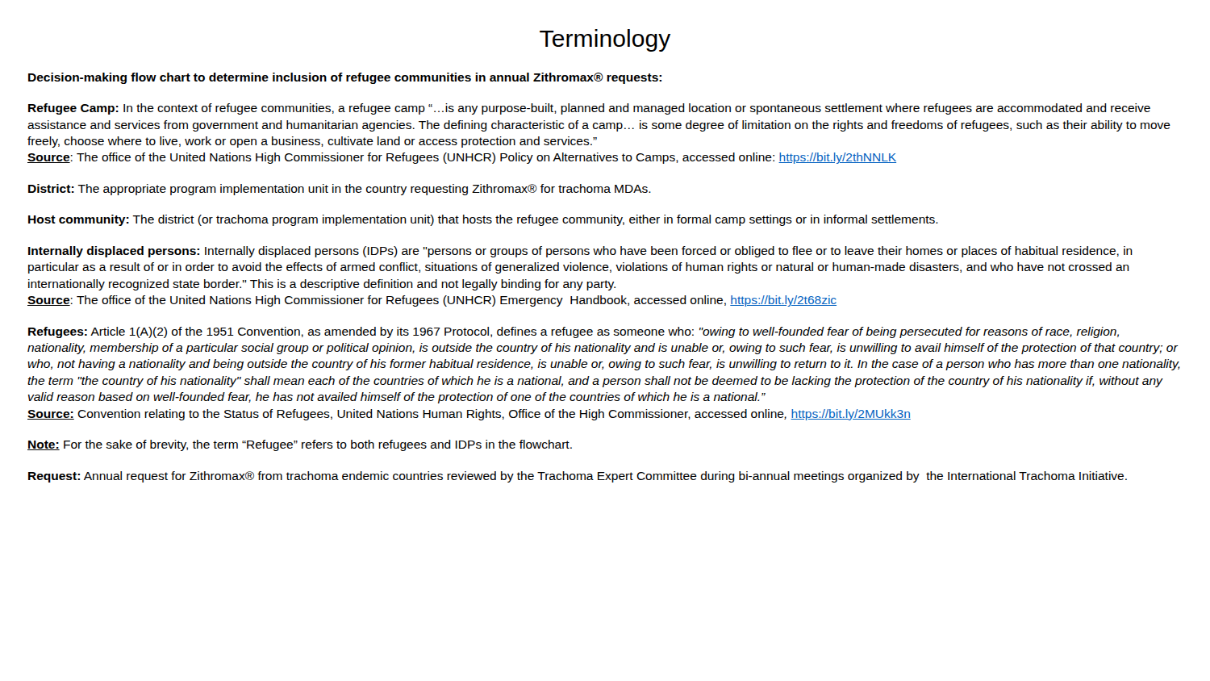Terminology
Decision-making flow chart to determine inclusion of refugee communities in annual Zithromax® requests:
Refugee Camp: In the context of refugee communities, a refugee camp “…is any purpose-built, planned and managed location or spontaneous settlement where refugees are accommodated and receive assistance and services from government and humanitarian agencies. The defining characteristic of a camp… is some degree of limitation on the rights and freedoms of refugees, such as their ability to move freely, choose where to live, work or open a business, cultivate land or access protection and services.”
Source: The office of the United Nations High Commissioner for Refugees (UNHCR) Policy on Alternatives to Camps, accessed online: https://bit.ly/2thNNLK
District: The appropriate program implementation unit in the country requesting Zithromax® for trachoma MDAs.
Host community: The district (or trachoma program implementation unit) that hosts the refugee community, either in formal camp settings or in informal settlements.
Internally displaced persons: Internally displaced persons (IDPs) are "persons or groups of persons who have been forced or obliged to flee or to leave their homes or places of habitual residence, in particular as a result of or in order to avoid the effects of armed conflict, situations of generalized violence, violations of human rights or natural or human-made disasters, and who have not crossed an internationally recognized state border." This is a descriptive definition and not legally binding for any party.
Source: The office of the United Nations High Commissioner for Refugees (UNHCR) Emergency Handbook, accessed online, https://bit.ly/2t68zic
Refugees: Article 1(A)(2) of the 1951 Convention, as amended by its 1967 Protocol, defines a refugee as someone who: "owing to well-founded fear of being persecuted for reasons of race, religion, nationality, membership of a particular social group or political opinion, is outside the country of his nationality and is unable or, owing to such fear, is unwilling to avail himself of the protection of that country; or who, not having a nationality and being outside the country of his former habitual residence, is unable or, owing to such fear, is unwilling to return to it. In the case of a person who has more than one nationality, the term "the country of his nationality" shall mean each of the countries of which he is a national, and a person shall not be deemed to be lacking the protection of the country of his nationality if, without any valid reason based on well-founded fear, he has not availed himself of the protection of one of the countries of which he is a national.”
Source: Convention relating to the Status of Refugees, United Nations Human Rights, Office of the High Commissioner, accessed online, https://bit.ly/2MUkk3n
Note: For the sake of brevity, the term “Refugee” refers to both refugees and IDPs in the flowchart.
Request: Annual request for Zithromax® from trachoma endemic countries reviewed by the Trachoma Expert Committee during bi-annual meetings organized by the International Trachoma Initiative.